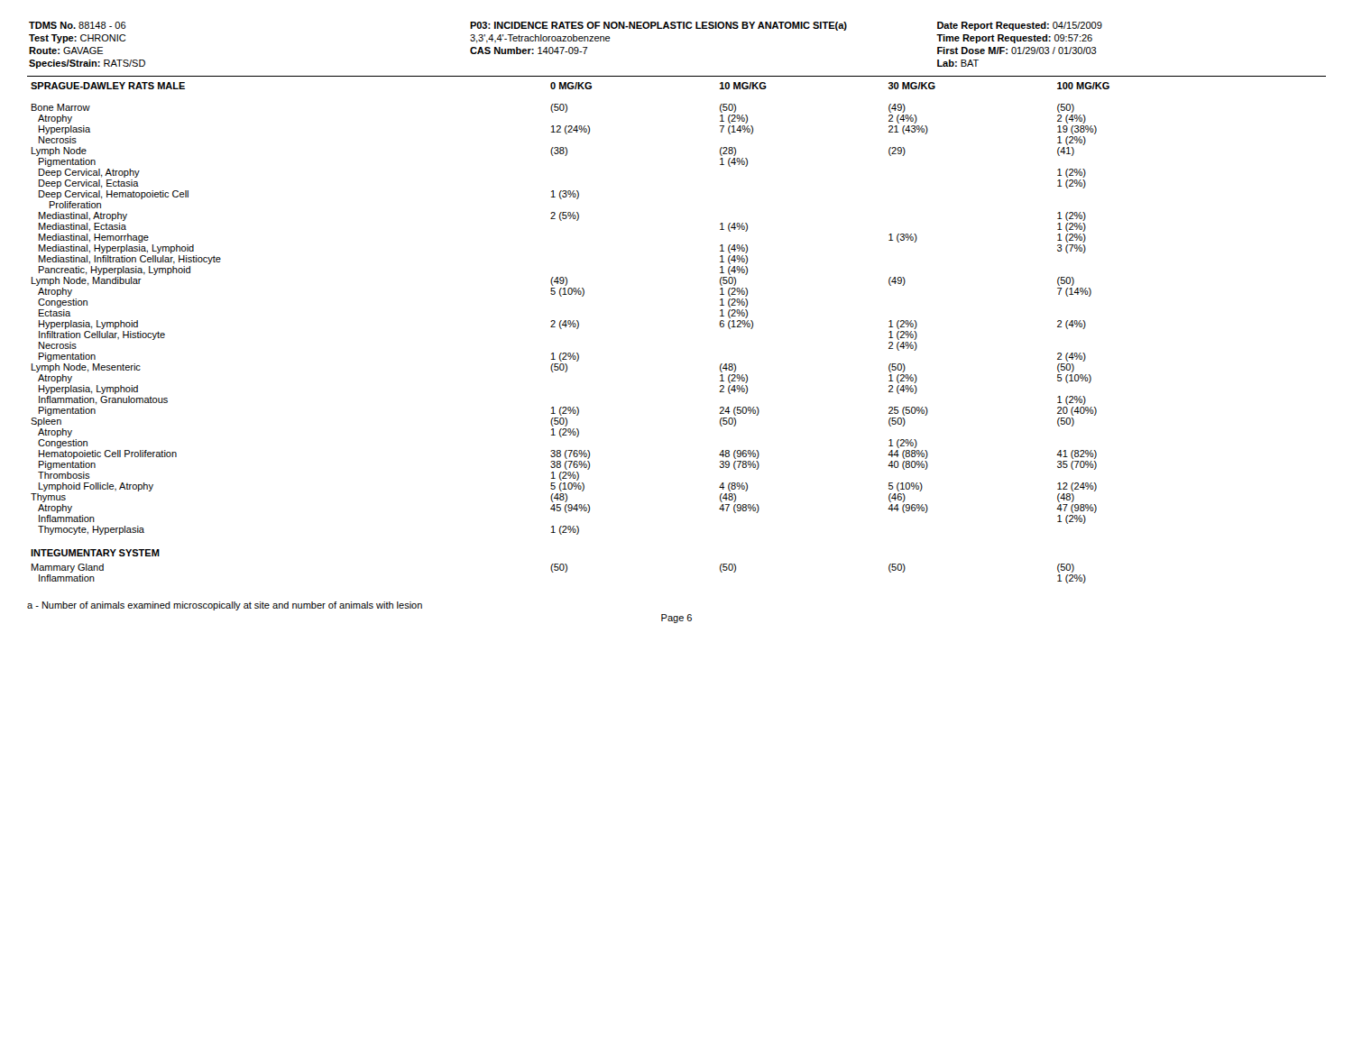| TDMS No. 88148 - 06 | P03: INCIDENCE RATES OF NON-NEOPLASTIC LESIONS BY ANATOMIC SITE(a) | Date Report Requested: 04/15/2009 |
| Test Type: CHRONIC | 3,3',4,4'-Tetrachloroazobenzene | Time Report Requested: 09:57:26 |
| Route: GAVAGE | CAS Number: 14047-09-7 | First Dose M/F: 01/29/03 / 01/30/03 |
| Species/Strain: RATS/SD | | Lab: BAT |
| SPRAGUE-DAWLEY RATS MALE | 0 MG/KG | 10 MG/KG | 30 MG/KG | 100 MG/KG | |
| --- | --- | --- | --- | --- | --- |
| Bone Marrow | (50) | (50) | (49) | (50) | |
| Atrophy | | 1 (2%) | 2 (4%) | 2 (4%) | |
| Hyperplasia | 12 (24%) | 7 (14%) | 21 (43%) | 19 (38%) | |
| Necrosis | | | | 1 (2%) | |
| Lymph Node | (38) | (28) | (29) | (41) | |
| Pigmentation | | 1 (4%) | | | |
| Deep Cervical, Atrophy | | | | 1 (2%) | |
| Deep Cervical, Ectasia | | | | 1 (2%) | |
| Deep Cervical, Hematopoietic Cell | 1 (3%) | | | | |
| Proliferation | | | | | |
| Mediastinal, Atrophy | 2 (5%) | | | 1 (2%) | |
| Mediastinal, Ectasia | | 1 (4%) | | 1 (2%) | |
| Mediastinal, Hemorrhage | | | 1 (3%) | 1 (2%) | |
| Mediastinal, Hyperplasia, Lymphoid | | 1 (4%) | | 3 (7%) | |
| Mediastinal, Infiltration Cellular, Histiocyte | | 1 (4%) | | | |
| Pancreatic, Hyperplasia, Lymphoid | | 1 (4%) | | | |
| Lymph Node, Mandibular | (49) | (50) | (49) | (50) | |
| Atrophy | 5 (10%) | 1 (2%) | | 7 (14%) | |
| Congestion | | 1 (2%) | | | |
| Ectasia | | 1 (2%) | | | |
| Hyperplasia, Lymphoid | 2 (4%) | 6 (12%) | 1 (2%) | 2 (4%) | |
| Infiltration Cellular, Histiocyte | | | 1 (2%) | | |
| Necrosis | | | 2 (4%) | | |
| Pigmentation | 1 (2%) | | | 2 (4%) | |
| Lymph Node, Mesenteric | (50) | (48) | (50) | (50) | |
| Atrophy | | 1 (2%) | 1 (2%) | 5 (10%) | |
| Hyperplasia, Lymphoid | | 2 (4%) | 2 (4%) | | |
| Inflammation, Granulomatous | | | | 1 (2%) | |
| Pigmentation | 1 (2%) | 24 (50%) | 25 (50%) | 20 (40%) | |
| Spleen | (50) | (50) | (50) | (50) | |
| Atrophy | 1 (2%) | | | | |
| Congestion | | | 1 (2%) | | |
| Hematopoietic Cell Proliferation | 38 (76%) | 48 (96%) | 44 (88%) | 41 (82%) | |
| Pigmentation | 38 (76%) | 39 (78%) | 40 (80%) | 35 (70%) | |
| Thrombosis | 1 (2%) | | | | |
| Lymphoid Follicle, Atrophy | 5 (10%) | 4 (8%) | 5 (10%) | 12 (24%) | |
| Thymus | (48) | (48) | (46) | (48) | |
| Atrophy | 45 (94%) | 47 (98%) | 44 (96%) | 47 (98%) | |
| Inflammation | | | | 1 (2%) | |
| Thymocyte, Hyperplasia | 1 (2%) | | | | |
| INTEGUMENTARY SYSTEM |
| Mammary Gland | (50) | (50) | (50) | (50) | |
| Inflammation | | | | 1 (2%) | |
a - Number of animals examined microscopically at site and number of animals with lesion
Page 6